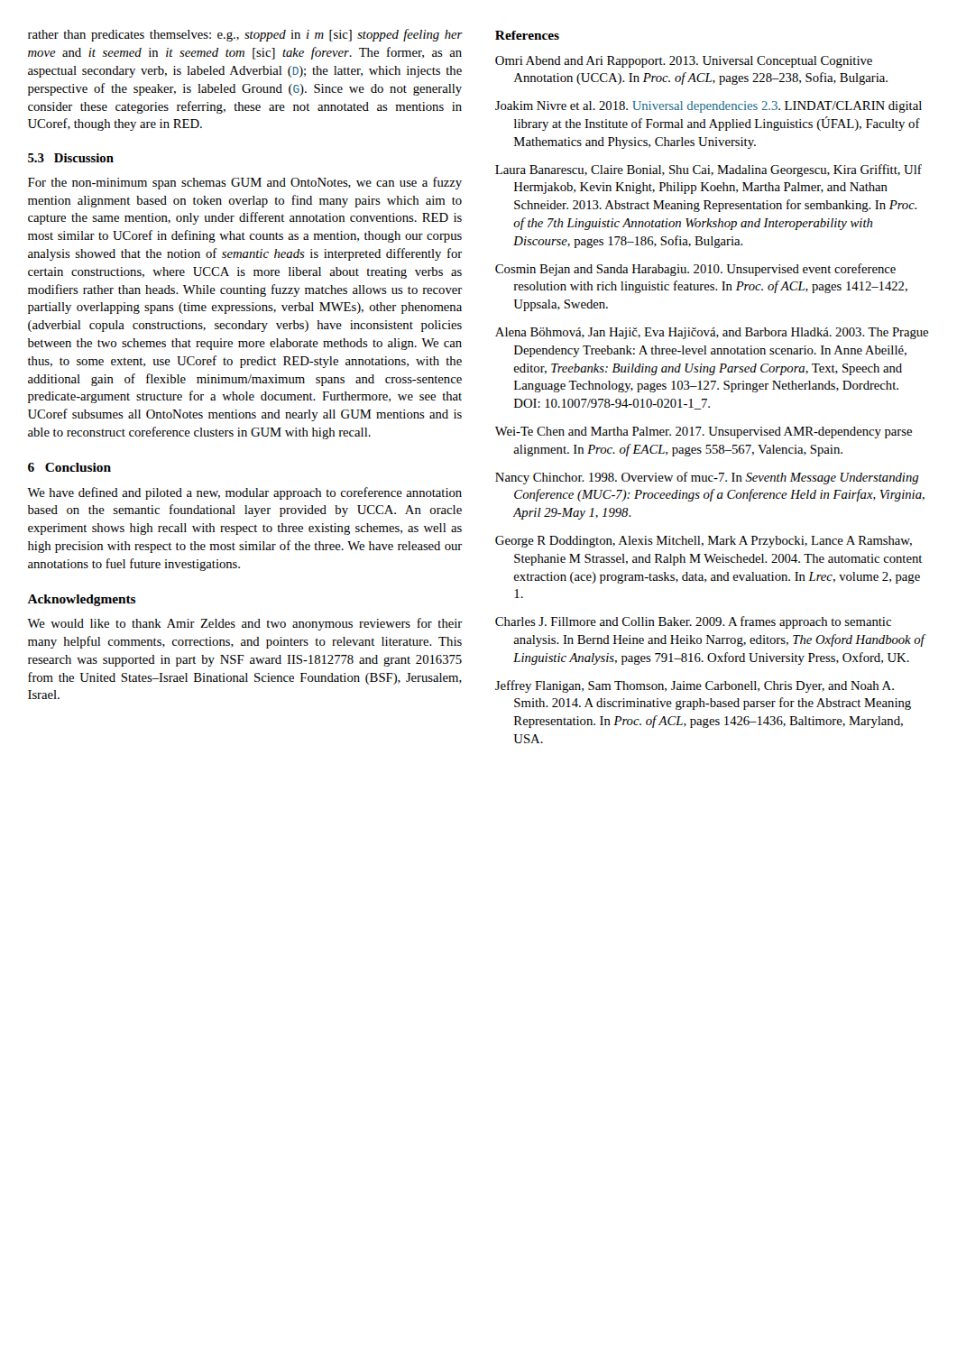rather than predicates themselves: e.g., stopped in i m [sic] stopped feeling her move and it seemed in it seemed tom [sic] take forever. The former, as an aspectual secondary verb, is labeled Adverbial (D); the latter, which injects the perspective of the speaker, is labeled Ground (G). Since we do not generally consider these categories referring, these are not annotated as mentions in UCoref, though they are in RED.
5.3 Discussion
For the non-minimum span schemas GUM and OntoNotes, we can use a fuzzy mention alignment based on token overlap to find many pairs which aim to capture the same mention, only under different annotation conventions. RED is most similar to UCoref in defining what counts as a mention, though our corpus analysis showed that the notion of semantic heads is interpreted differently for certain constructions, where UCCA is more liberal about treating verbs as modifiers rather than heads. While counting fuzzy matches allows us to recover partially overlapping spans (time expressions, verbal MWEs), other phenomena (adverbial copula constructions, secondary verbs) have inconsistent policies between the two schemes that require more elaborate methods to align. We can thus, to some extent, use UCoref to predict RED-style annotations, with the additional gain of flexible minimum/maximum spans and cross-sentence predicate-argument structure for a whole document. Furthermore, we see that UCoref subsumes all OntoNotes mentions and nearly all GUM mentions and is able to reconstruct coreference clusters in GUM with high recall.
6 Conclusion
We have defined and piloted a new, modular approach to coreference annotation based on the semantic foundational layer provided by UCCA. An oracle experiment shows high recall with respect to three existing schemes, as well as high precision with respect to the most similar of the three. We have released our annotations to fuel future investigations.
Acknowledgments
We would like to thank Amir Zeldes and two anonymous reviewers for their many helpful comments, corrections, and pointers to relevant literature. This research was supported in part by NSF award IIS-1812778 and grant 2016375 from the United States–Israel Binational Science Foundation (BSF), Jerusalem, Israel.
References
Omri Abend and Ari Rappoport. 2013. Universal Conceptual Cognitive Annotation (UCCA). In Proc. of ACL, pages 228–238, Sofia, Bulgaria.
Joakim Nivre et al. 2018. Universal dependencies 2.3. LINDAT/CLARIN digital library at the Institute of Formal and Applied Linguistics (ÚFAL), Faculty of Mathematics and Physics, Charles University.
Laura Banarescu, Claire Bonial, Shu Cai, Madalina Georgescu, Kira Griffitt, Ulf Hermjakob, Kevin Knight, Philipp Koehn, Martha Palmer, and Nathan Schneider. 2013. Abstract Meaning Representation for sembanking. In Proc. of the 7th Linguistic Annotation Workshop and Interoperability with Discourse, pages 178–186, Sofia, Bulgaria.
Cosmin Bejan and Sanda Harabagiu. 2010. Unsupervised event coreference resolution with rich linguistic features. In Proc. of ACL, pages 1412–1422, Uppsala, Sweden.
Alena Böhmová, Jan Hajič, Eva Hajičová, and Barbora Hladká. 2003. The Prague Dependency Treebank: A three-level annotation scenario. In Anne Abeillé, editor, Treebanks: Building and Using Parsed Corpora, Text, Speech and Language Technology, pages 103–127. Springer Netherlands, Dordrecht. DOI: 10.1007/978-94-010-0201-1_7.
Wei-Te Chen and Martha Palmer. 2017. Unsupervised AMR-dependency parse alignment. In Proc. of EACL, pages 558–567, Valencia, Spain.
Nancy Chinchor. 1998. Overview of muc-7. In Seventh Message Understanding Conference (MUC-7): Proceedings of a Conference Held in Fairfax, Virginia, April 29-May 1, 1998.
George R Doddington, Alexis Mitchell, Mark A Przybocki, Lance A Ramshaw, Stephanie M Strassel, and Ralph M Weischedel. 2004. The automatic content extraction (ace) program-tasks, data, and evaluation. In Lrec, volume 2, page 1.
Charles J. Fillmore and Collin Baker. 2009. A frames approach to semantic analysis. In Bernd Heine and Heiko Narrog, editors, The Oxford Handbook of Linguistic Analysis, pages 791–816. Oxford University Press, Oxford, UK.
Jeffrey Flanigan, Sam Thomson, Jaime Carbonell, Chris Dyer, and Noah A. Smith. 2014. A discriminative graph-based parser for the Abstract Meaning Representation. In Proc. of ACL, pages 1426–1436, Baltimore, Maryland, USA.